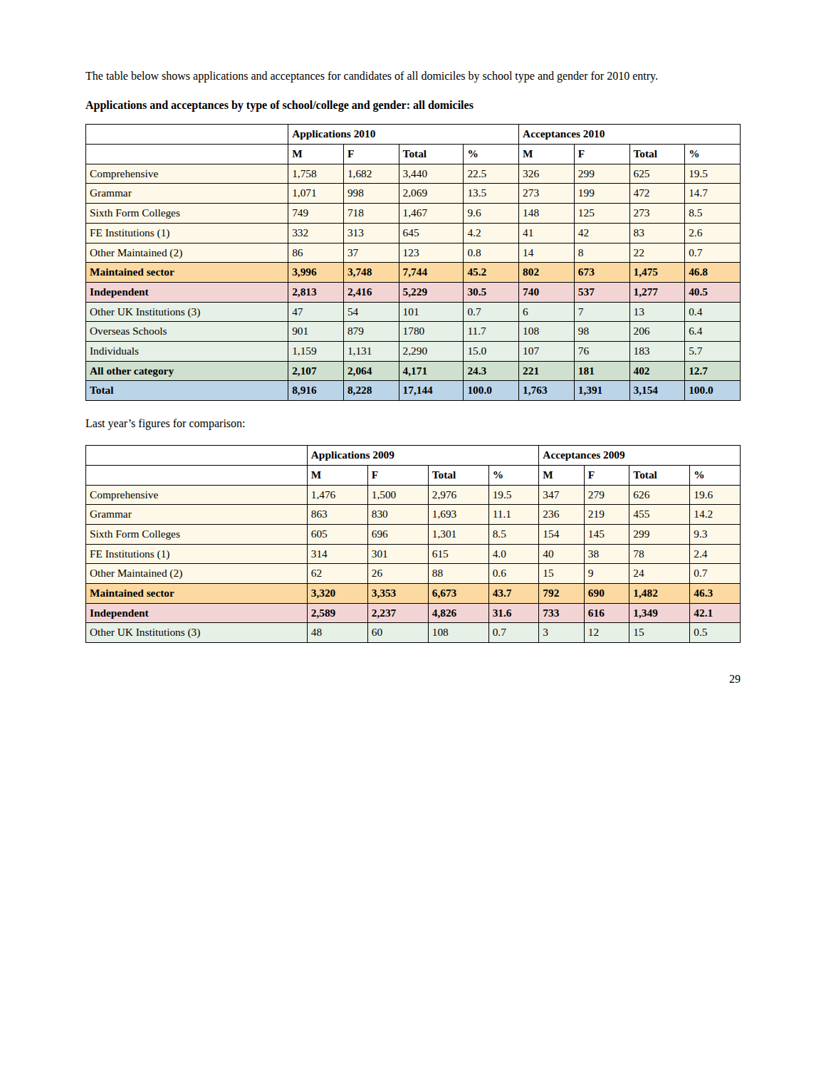The table below shows applications and acceptances for candidates of all domiciles by school type and gender for 2010 entry.
Applications and acceptances by type of school/college and gender: all domiciles
| | Applications 2010 | Acceptances 2010 |
| --- | --- | --- |
| | M | F | Total | % | M | F | Total | % |
| Comprehensive | 1,758 | 1,682 | 3,440 | 22.5 | 326 | 299 | 625 | 19.5 |
| Grammar | 1,071 | 998 | 2,069 | 13.5 | 273 | 199 | 472 | 14.7 |
| Sixth Form Colleges | 749 | 718 | 1,467 | 9.6 | 148 | 125 | 273 | 8.5 |
| FE Institutions (1) | 332 | 313 | 645 | 4.2 | 41 | 42 | 83 | 2.6 |
| Other Maintained (2) | 86 | 37 | 123 | 0.8 | 14 | 8 | 22 | 0.7 |
| Maintained sector | 3,996 | 3,748 | 7,744 | 45.2 | 802 | 673 | 1,475 | 46.8 |
| Independent | 2,813 | 2,416 | 5,229 | 30.5 | 740 | 537 | 1,277 | 40.5 |
| Other UK Institutions (3) | 47 | 54 | 101 | 0.7 | 6 | 7 | 13 | 0.4 |
| Overseas Schools | 901 | 879 | 1780 | 11.7 | 108 | 98 | 206 | 6.4 |
| Individuals | 1,159 | 1,131 | 2,290 | 15.0 | 107 | 76 | 183 | 5.7 |
| All other category | 2,107 | 2,064 | 4,171 | 24.3 | 221 | 181 | 402 | 12.7 |
| Total | 8,916 | 8,228 | 17,144 | 100.0 | 1,763 | 1,391 | 3,154 | 100.0 |
Last year’s figures for comparison:
| | Applications 2009 | Acceptances 2009 |
| --- | --- | --- |
| | M | F | Total | % | M | F | Total | % |
| Comprehensive | 1,476 | 1,500 | 2,976 | 19.5 | 347 | 279 | 626 | 19.6 |
| Grammar | 863 | 830 | 1,693 | 11.1 | 236 | 219 | 455 | 14.2 |
| Sixth Form Colleges | 605 | 696 | 1,301 | 8.5 | 154 | 145 | 299 | 9.3 |
| FE Institutions (1) | 314 | 301 | 615 | 4.0 | 40 | 38 | 78 | 2.4 |
| Other Maintained (2) | 62 | 26 | 88 | 0.6 | 15 | 9 | 24 | 0.7 |
| Maintained sector | 3,320 | 3,353 | 6,673 | 43.7 | 792 | 690 | 1,482 | 46.3 |
| Independent | 2,589 | 2,237 | 4,826 | 31.6 | 733 | 616 | 1,349 | 42.1 |
| Other UK Institutions (3) | 48 | 60 | 108 | 0.7 | 3 | 12 | 15 | 0.5 |
29